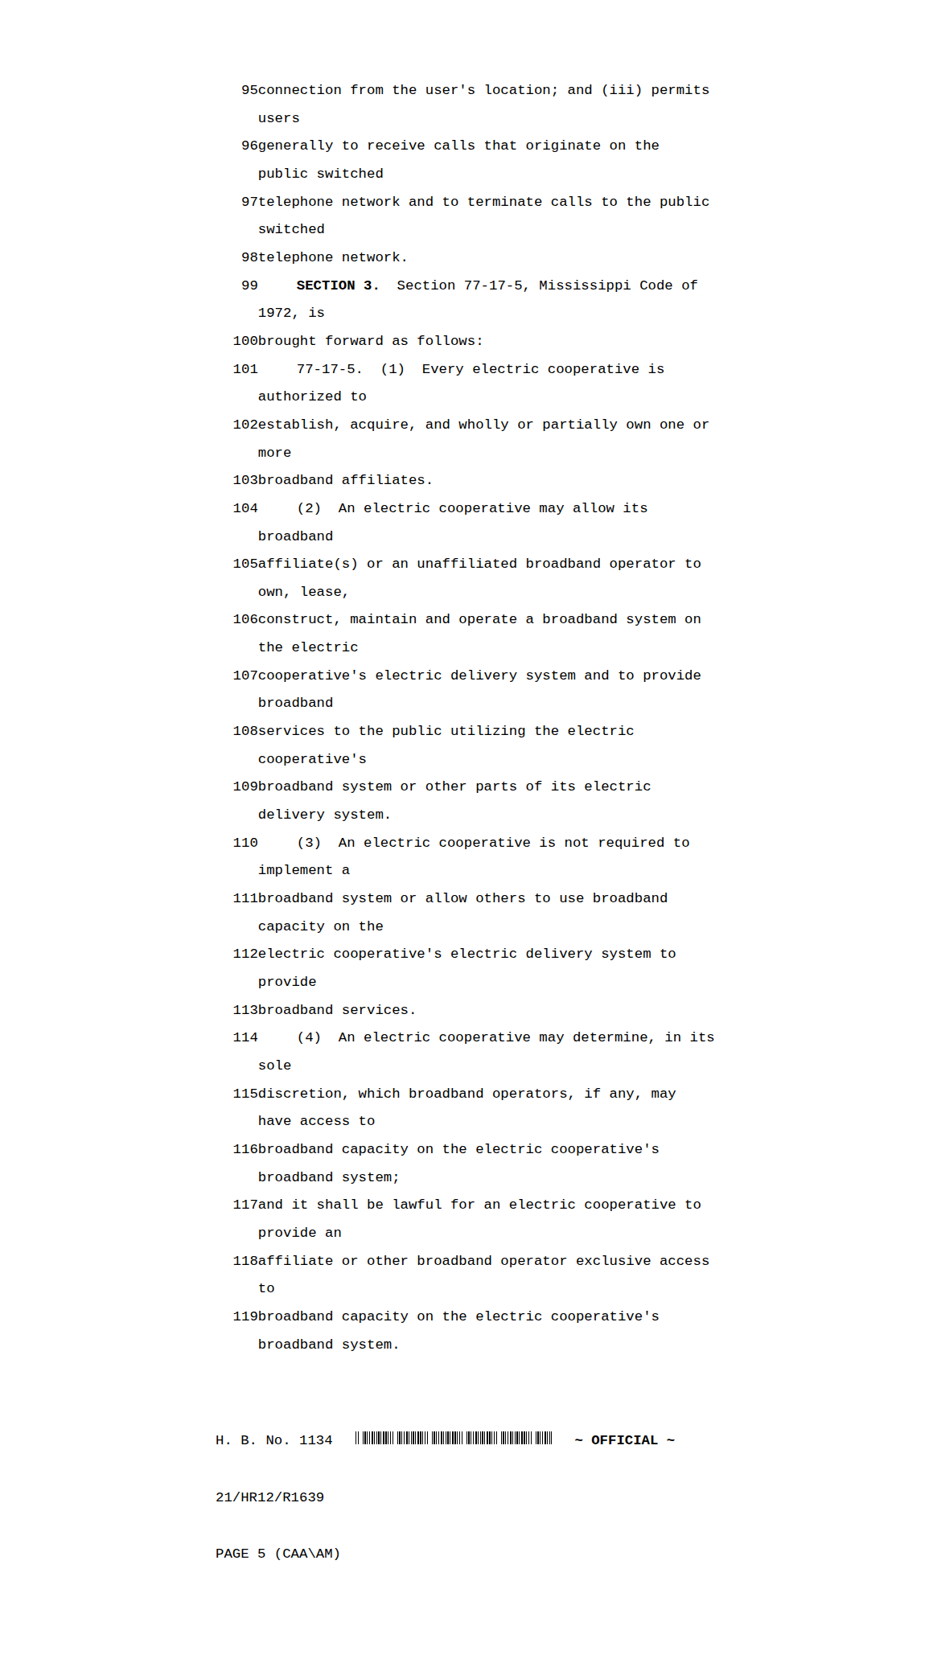| 95 | connection from the user's location; and (iii) permits users |
| 96 | generally to receive calls that originate on the public switched |
| 97 | telephone network and to terminate calls to the public switched |
| 98 | telephone network. |
| 99 | SECTION 3. Section 77-17-5, Mississippi Code of 1972, is |
| 100 | brought forward as follows: |
| 101 | 77-17-5. (1) Every electric cooperative is authorized to |
| 102 | establish, acquire, and wholly or partially own one or more |
| 103 | broadband affiliates. |
| 104 | (2) An electric cooperative may allow its broadband |
| 105 | affiliate(s) or an unaffiliated broadband operator to own, lease, |
| 106 | construct, maintain and operate a broadband system on the electric |
| 107 | cooperative's electric delivery system and to provide broadband |
| 108 | services to the public utilizing the electric cooperative's |
| 109 | broadband system or other parts of its electric delivery system. |
| 110 | (3) An electric cooperative is not required to implement a |
| 111 | broadband system or allow others to use broadband capacity on the |
| 112 | electric cooperative's electric delivery system to provide |
| 113 | broadband services. |
| 114 | (4) An electric cooperative may determine, in its sole |
| 115 | discretion, which broadband operators, if any, may have access to |
| 116 | broadband capacity on the electric cooperative's broadband system; |
| 117 | and it shall be lawful for an electric cooperative to provide an |
| 118 | affiliate or other broadband operator exclusive access to |
| 119 | broadband capacity on the electric cooperative's broadband system. |
H. B. No. 1134 ~ OFFICIAL ~
21/HR12/R1639
PAGE 5 (CAA\AM)